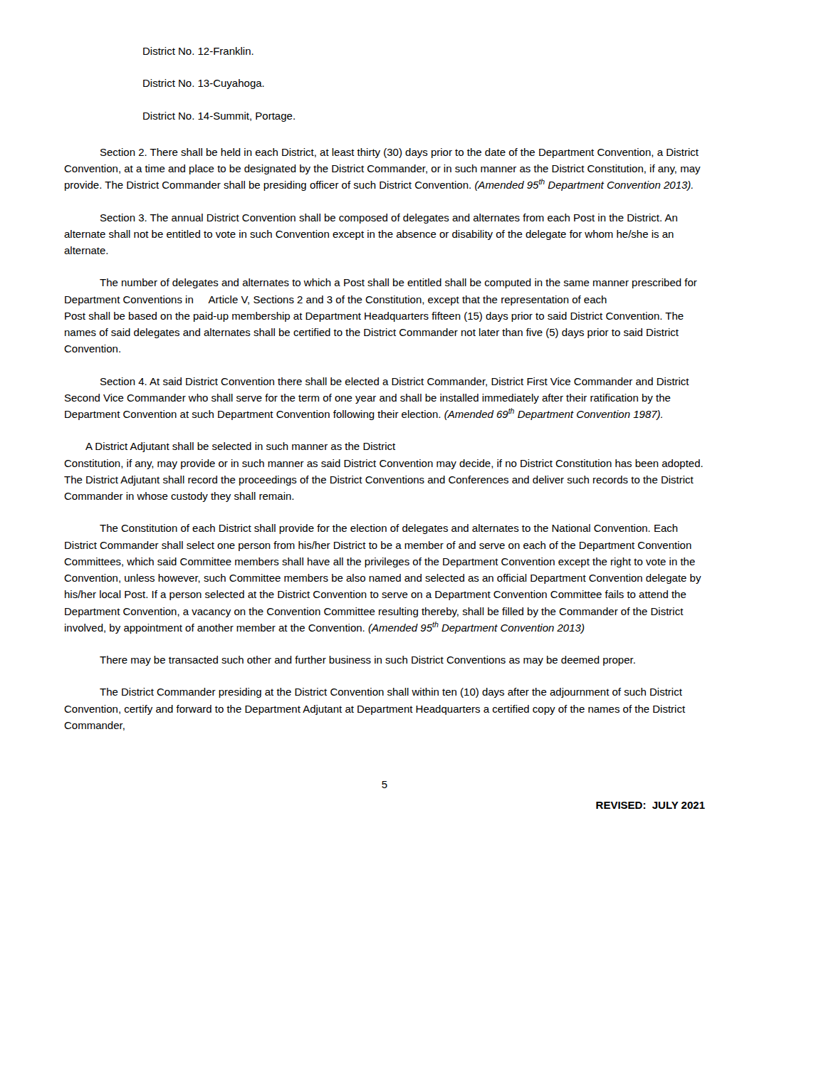District No. 12-Franklin.
District No. 13-Cuyahoga.
District No. 14-Summit, Portage.
Section 2. There shall be held in each District, at least thirty (30) days prior to the date of the Department Convention, a District Convention, at a time and place to be designated by the District Commander, or in such manner as the District Constitution, if any, may provide. The District Commander shall be presiding officer of such District Convention. (Amended 95th Department Convention 2013).
Section 3. The annual District Convention shall be composed of delegates and alternates from each Post in the District. An alternate shall not be entitled to vote in such Convention except in the absence or disability of the delegate for whom he/she is an alternate.
The number of delegates and alternates to which a Post shall be entitled shall be computed in the same manner prescribed for Department Conventions in Article V, Sections 2 and 3 of the Constitution, except that the representation of each
Post shall be based on the paid-up membership at Department Headquarters fifteen (15) days prior to said District Convention. The names of said delegates and alternates shall be certified to the District Commander not later than five (5) days prior to said District Convention.
Section 4. At said District Convention there shall be elected a District Commander, District First Vice Commander and District Second Vice Commander who shall serve for the term of one year and shall be installed immediately after their ratification by the Department Convention at such Department Convention following their election. (Amended 69th Department Convention 1987).
A District Adjutant shall be selected in such manner as the District
Constitution, if any, may provide or in such manner as said District Convention may decide, if no District Constitution has been adopted. The District Adjutant shall record the proceedings of the District Conventions and Conferences and deliver such records to the District Commander in whose custody they shall remain.
The Constitution of each District shall provide for the election of delegates and alternates to the National Convention. Each District Commander shall select one person from his/her District to be a member of and serve on each of the Department Convention Committees, which said Committee members shall have all the privileges of the Department Convention except the right to vote in the Convention, unless however, such Committee members be also named and selected as an official Department Convention delegate by his/her local Post. If a person selected at the District Convention to serve on a Department Convention Committee fails to attend the Department Convention, a vacancy on the Convention Committee resulting thereby, shall be filled by the Commander of the District involved, by appointment of another member at the Convention. (Amended 95th Department Convention 2013)
There may be transacted such other and further business in such District Conventions as may be deemed proper.
The District Commander presiding at the District Convention shall within ten (10) days after the adjournment of such District Convention, certify and forward to the Department Adjutant at Department Headquarters a certified copy of the names of the District Commander,
5
REVISED: JULY 2021